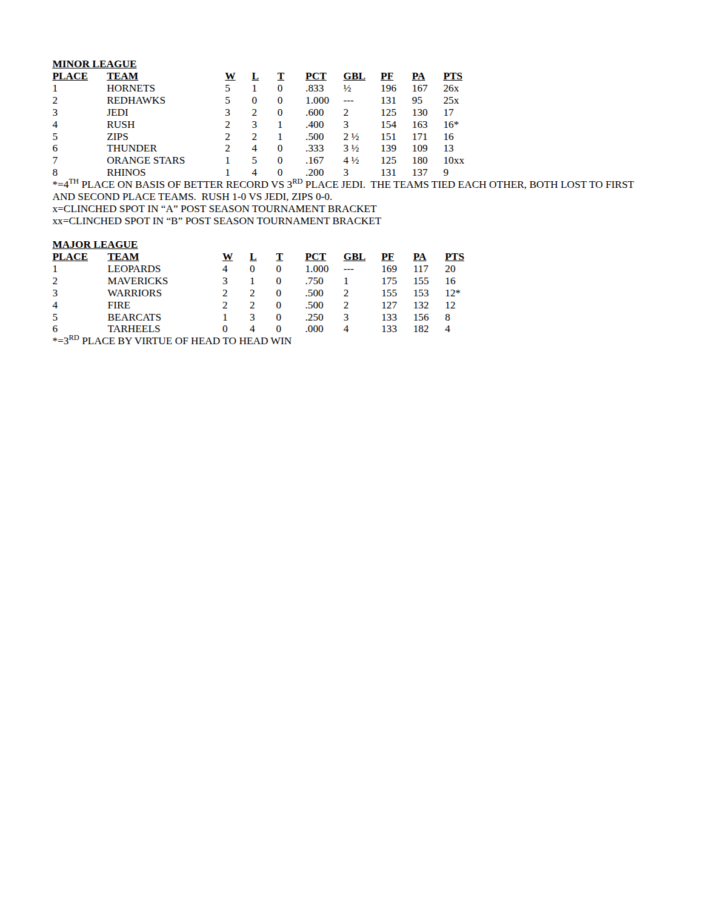Minor League
| PLACE | TEAM | W | L | T | PCT | GBL | PF | PA | PTS |
| --- | --- | --- | --- | --- | --- | --- | --- | --- | --- |
| 1 | HORNETS | 5 | 1 | 0 | .833 | ½ | 196 | 167 | 26x |
| 2 | REDHAWKS | 5 | 0 | 0 | 1.000 | --- | 131 | 95 | 25x |
| 3 | JEDI | 3 | 2 | 0 | .600 | 2 | 125 | 130 | 17 |
| 4 | RUSH | 2 | 3 | 1 | .400 | 3 | 154 | 163 | 16* |
| 5 | ZIPS | 2 | 2 | 1 | .500 | 2 ½ | 151 | 171 | 16 |
| 6 | THUNDER | 2 | 4 | 0 | .333 | 3 ½ | 139 | 109 | 13 |
| 7 | ORANGE STARS | 1 | 5 | 0 | .167 | 4 ½ | 125 | 180 | 10xx |
| 8 | RHINOS | 1 | 4 | 0 | .200 | 3 | 131 | 137 | 9 |
*=4TH PLACE ON BASIS OF BETTER RECORD VS 3RD PLACE JEDI. THE TEAMS TIED EACH OTHER, BOTH LOST TO FIRST AND SECOND PLACE TEAMS. RUSH 1-0 VS JEDI, ZIPS 0-0.
x=CLINCHED SPOT IN “A” POST SEASON TOURNAMENT BRACKET
xx=CLINCHED SPOT IN “B” POST SEASON TOURNAMENT BRACKET
Major League
| PLACE | TEAM | W | L | T | PCT | GBL | PF | PA | PTS |
| --- | --- | --- | --- | --- | --- | --- | --- | --- | --- |
| 1 | LEOPARDS | 4 | 0 | 0 | 1.000 | --- | 169 | 117 | 20 |
| 2 | MAVERICKS | 3 | 1 | 0 | .750 | 1 | 175 | 155 | 16 |
| 3 | WARRIORS | 2 | 2 | 0 | .500 | 2 | 155 | 153 | 12* |
| 4 | FIRE | 2 | 2 | 0 | .500 | 2 | 127 | 132 | 12 |
| 5 | BEARCATS | 1 | 3 | 0 | .250 | 3 | 133 | 156 | 8 |
| 6 | TARHEELS | 0 | 4 | 0 | .000 | 4 | 133 | 182 | 4 |
*=3RD PLACE BY VIRTUE OF HEAD TO HEAD WIN